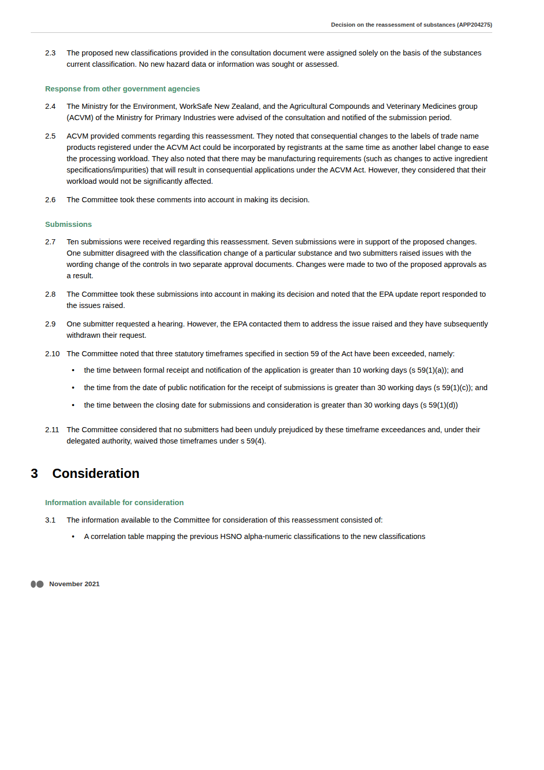Decision on the reassessment of substances (APP204275)
2.3
The proposed new classifications provided in the consultation document were assigned solely on the basis of the substances current classification. No new hazard data or information was sought or assessed.
Response from other government agencies
2.4
The Ministry for the Environment, WorkSafe New Zealand, and the Agricultural Compounds and Veterinary Medicines group (ACVM) of the Ministry for Primary Industries were advised of the consultation and notified of the submission period.
2.5
ACVM provided comments regarding this reassessment. They noted that consequential changes to the labels of trade name products registered under the ACVM Act could be incorporated by registrants at the same time as another label change to ease the processing workload. They also noted that there may be manufacturing requirements (such as changes to active ingredient specifications/impurities) that will result in consequential applications under the ACVM Act. However, they considered that their workload would not be significantly affected.
2.6
The Committee took these comments into account in making its decision.
Submissions
2.7
Ten submissions were received regarding this reassessment. Seven submissions were in support of the proposed changes. One submitter disagreed with the classification change of a particular substance and two submitters raised issues with the wording change of the controls in two separate approval documents. Changes were made to two of the proposed approvals as a result.
2.8
The Committee took these submissions into account in making its decision and noted that the EPA update report responded to the issues raised.
2.9
One submitter requested a hearing. However, the EPA contacted them to address the issue raised and they have subsequently withdrawn their request.
2.10
The Committee noted that three statutory timeframes specified in section 59 of the Act have been exceeded, namely:
the time between formal receipt and notification of the application is greater than 10 working days (s 59(1)(a)); and
the time from the date of public notification for the receipt of submissions is greater than 30 working days (s 59(1)(c)); and
the time between the closing date for submissions and consideration is greater than 30 working days (s 59(1)(d))
2.11
The Committee considered that no submitters had been unduly prejudiced by these timeframe exceedances and, under their delegated authority, waived those timeframes under s 59(4).
3 Consideration
Information available for consideration
3.1
The information available to the Committee for consideration of this reassessment consisted of:
A correlation table mapping the previous HSNO alpha-numeric classifications to the new classifications
November 2021